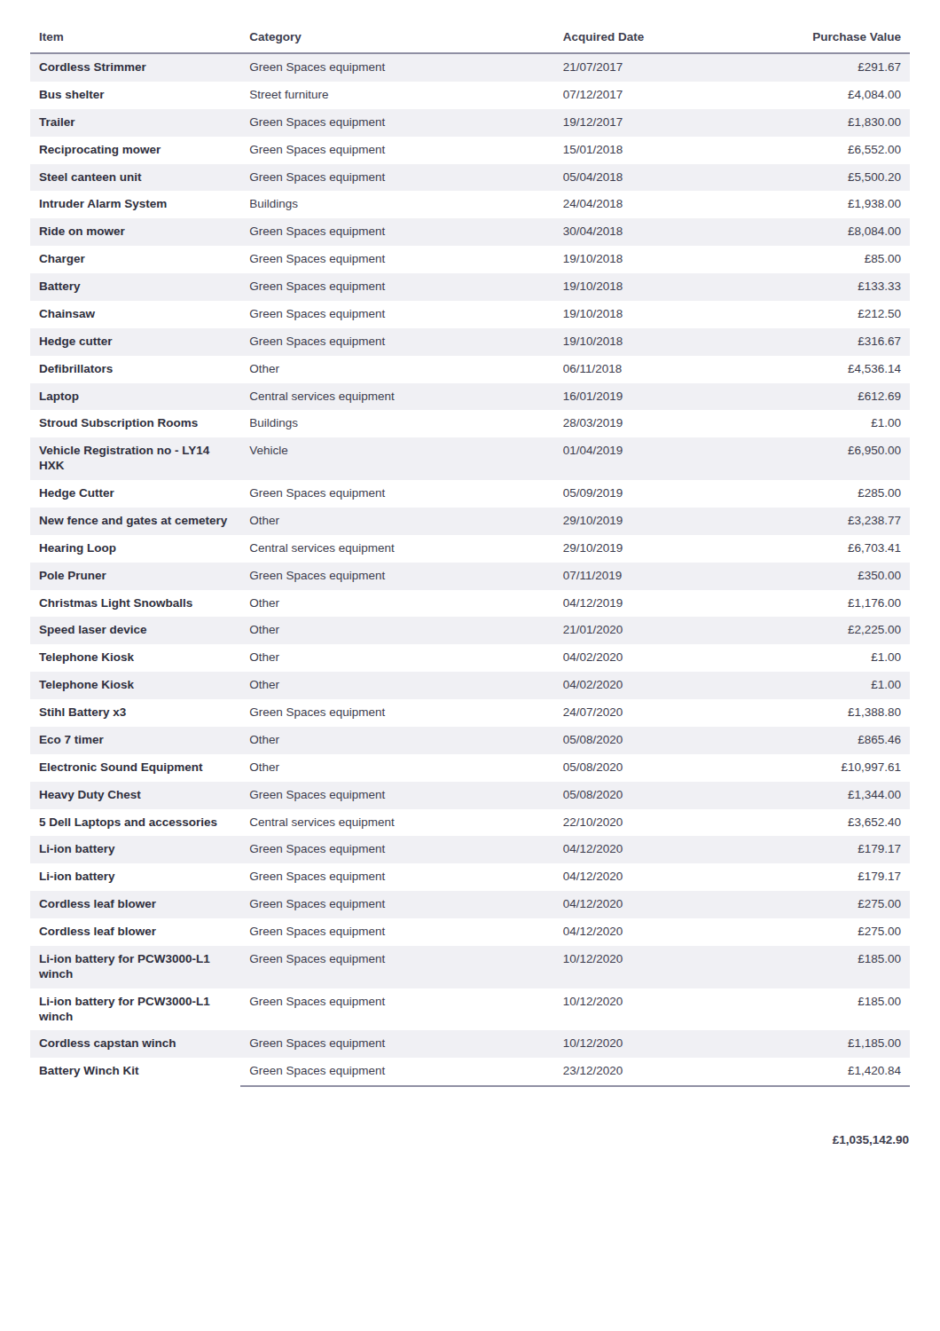| Item | Category | Acquired Date | Purchase Value |
| --- | --- | --- | --- |
| Cordless Strimmer | Green Spaces equipment | 21/07/2017 | £291.67 |
| Bus shelter | Street furniture | 07/12/2017 | £4,084.00 |
| Trailer | Green Spaces equipment | 19/12/2017 | £1,830.00 |
| Reciprocating mower | Green Spaces equipment | 15/01/2018 | £6,552.00 |
| Steel canteen unit | Green Spaces equipment | 05/04/2018 | £5,500.20 |
| Intruder Alarm System | Buildings | 24/04/2018 | £1,938.00 |
| Ride on mower | Green Spaces equipment | 30/04/2018 | £8,084.00 |
| Charger | Green Spaces equipment | 19/10/2018 | £85.00 |
| Battery | Green Spaces equipment | 19/10/2018 | £133.33 |
| Chainsaw | Green Spaces equipment | 19/10/2018 | £212.50 |
| Hedge cutter | Green Spaces equipment | 19/10/2018 | £316.67 |
| Defibrillators | Other | 06/11/2018 | £4,536.14 |
| Laptop | Central services equipment | 16/01/2019 | £612.69 |
| Stroud Subscription Rooms | Buildings | 28/03/2019 | £1.00 |
| Vehicle Registration no - LY14 HXK | Vehicle | 01/04/2019 | £6,950.00 |
| Hedge Cutter | Green Spaces equipment | 05/09/2019 | £285.00 |
| New fence and gates at cemetery | Other | 29/10/2019 | £3,238.77 |
| Hearing Loop | Central services equipment | 29/10/2019 | £6,703.41 |
| Pole Pruner | Green Spaces equipment | 07/11/2019 | £350.00 |
| Christmas Light Snowballs | Other | 04/12/2019 | £1,176.00 |
| Speed laser device | Other | 21/01/2020 | £2,225.00 |
| Telephone Kiosk | Other | 04/02/2020 | £1.00 |
| Telephone Kiosk | Other | 04/02/2020 | £1.00 |
| Stihl Battery x3 | Green Spaces equipment | 24/07/2020 | £1,388.80 |
| Eco 7 timer | Other | 05/08/2020 | £865.46 |
| Electronic Sound Equipment | Other | 05/08/2020 | £10,997.61 |
| Heavy Duty Chest | Green Spaces equipment | 05/08/2020 | £1,344.00 |
| 5 Dell Laptops and accessories | Central services equipment | 22/10/2020 | £3,652.40 |
| Li-ion battery | Green Spaces equipment | 04/12/2020 | £179.17 |
| Li-ion battery | Green Spaces equipment | 04/12/2020 | £179.17 |
| Cordless leaf blower | Green Spaces equipment | 04/12/2020 | £275.00 |
| Cordless leaf blower | Green Spaces equipment | 04/12/2020 | £275.00 |
| Li-ion battery for PCW3000-L1 winch | Green Spaces equipment | 10/12/2020 | £185.00 |
| Li-ion battery for PCW3000-L1 winch | Green Spaces equipment | 10/12/2020 | £185.00 |
| Cordless capstan winch | Green Spaces equipment | 10/12/2020 | £1,185.00 |
| Battery Winch Kit | Green Spaces equipment | 23/12/2020 | £1,420.84 |
| | £1,035,142.90 |